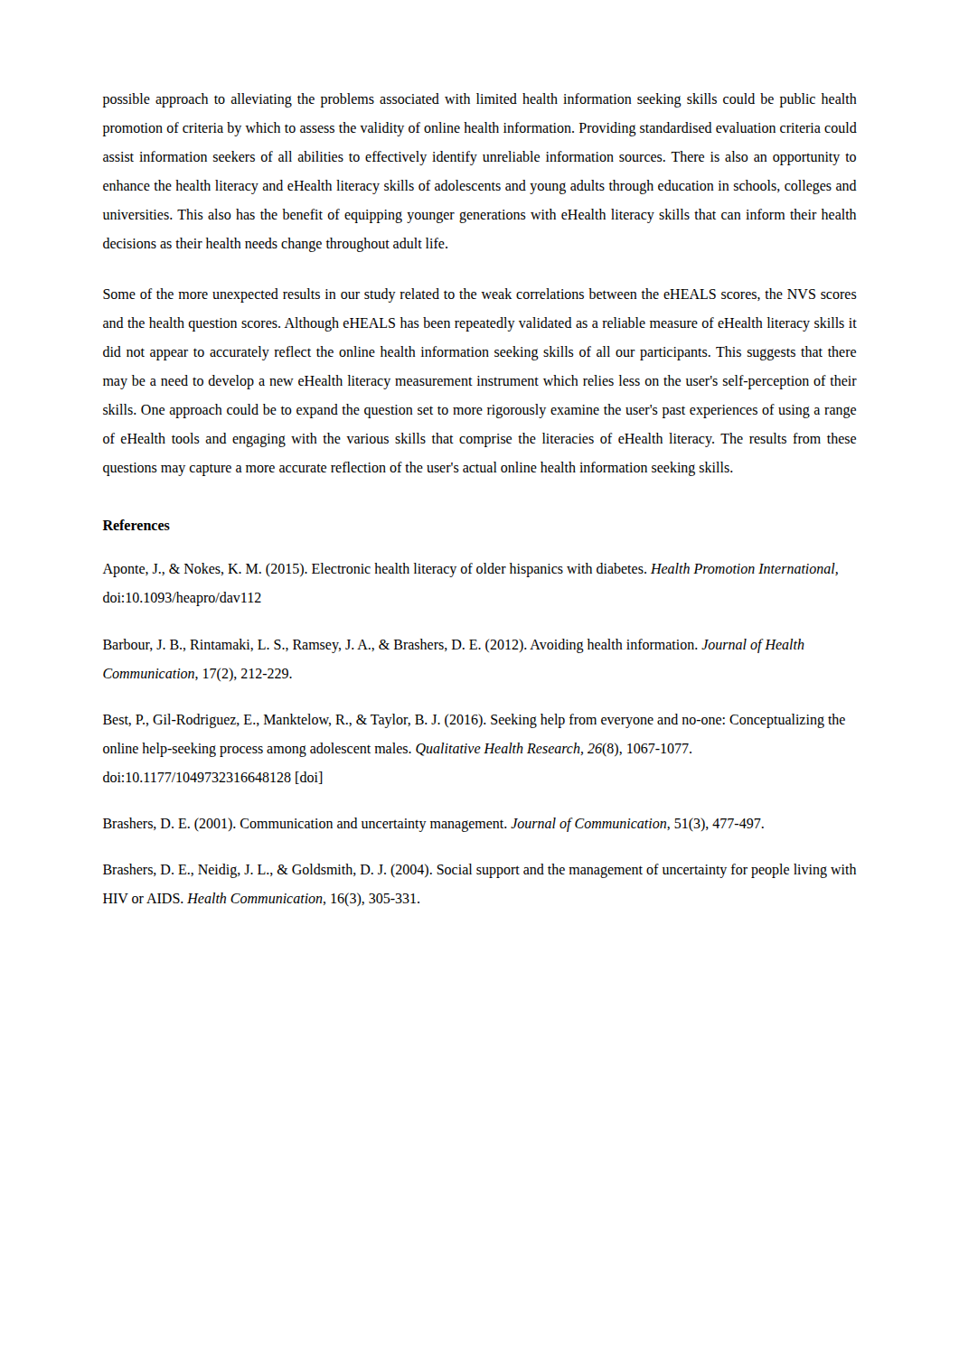possible approach to alleviating the problems associated with limited health information seeking skills could be public health promotion of criteria by which to assess the validity of online health information. Providing standardised evaluation criteria could assist information seekers of all abilities to effectively identify unreliable information sources. There is also an opportunity to enhance the health literacy and eHealth literacy skills of adolescents and young adults through education in schools, colleges and universities. This also has the benefit of equipping younger generations with eHealth literacy skills that can inform their health decisions as their health needs change throughout adult life.
Some of the more unexpected results in our study related to the weak correlations between the eHEALS scores, the NVS scores and the health question scores. Although eHEALS has been repeatedly validated as a reliable measure of eHealth literacy skills it did not appear to accurately reflect the online health information seeking skills of all our participants. This suggests that there may be a need to develop a new eHealth literacy measurement instrument which relies less on the user's self-perception of their skills. One approach could be to expand the question set to more rigorously examine the user's past experiences of using a range of eHealth tools and engaging with the various skills that comprise the literacies of eHealth literacy. The results from these questions may capture a more accurate reflection of the user's actual online health information seeking skills.
References
Aponte, J., & Nokes, K. M. (2015). Electronic health literacy of older hispanics with diabetes. Health Promotion International, doi:10.1093/heapro/dav112
Barbour, J. B., Rintamaki, L. S., Ramsey, J. A., & Brashers, D. E. (2012). Avoiding health information. Journal of Health Communication, 17(2), 212-229.
Best, P., Gil-Rodriguez, E., Manktelow, R., & Taylor, B. J. (2016). Seeking help from everyone and no-one: Conceptualizing the online help-seeking process among adolescent males. Qualitative Health Research, 26(8), 1067-1077. doi:10.1177/1049732316648128 [doi]
Brashers, D. E. (2001). Communication and uncertainty management. Journal of Communication, 51(3), 477-497.
Brashers, D. E., Neidig, J. L., & Goldsmith, D. J. (2004). Social support and the management of uncertainty for people living with HIV or AIDS. Health Communication, 16(3), 305-331.